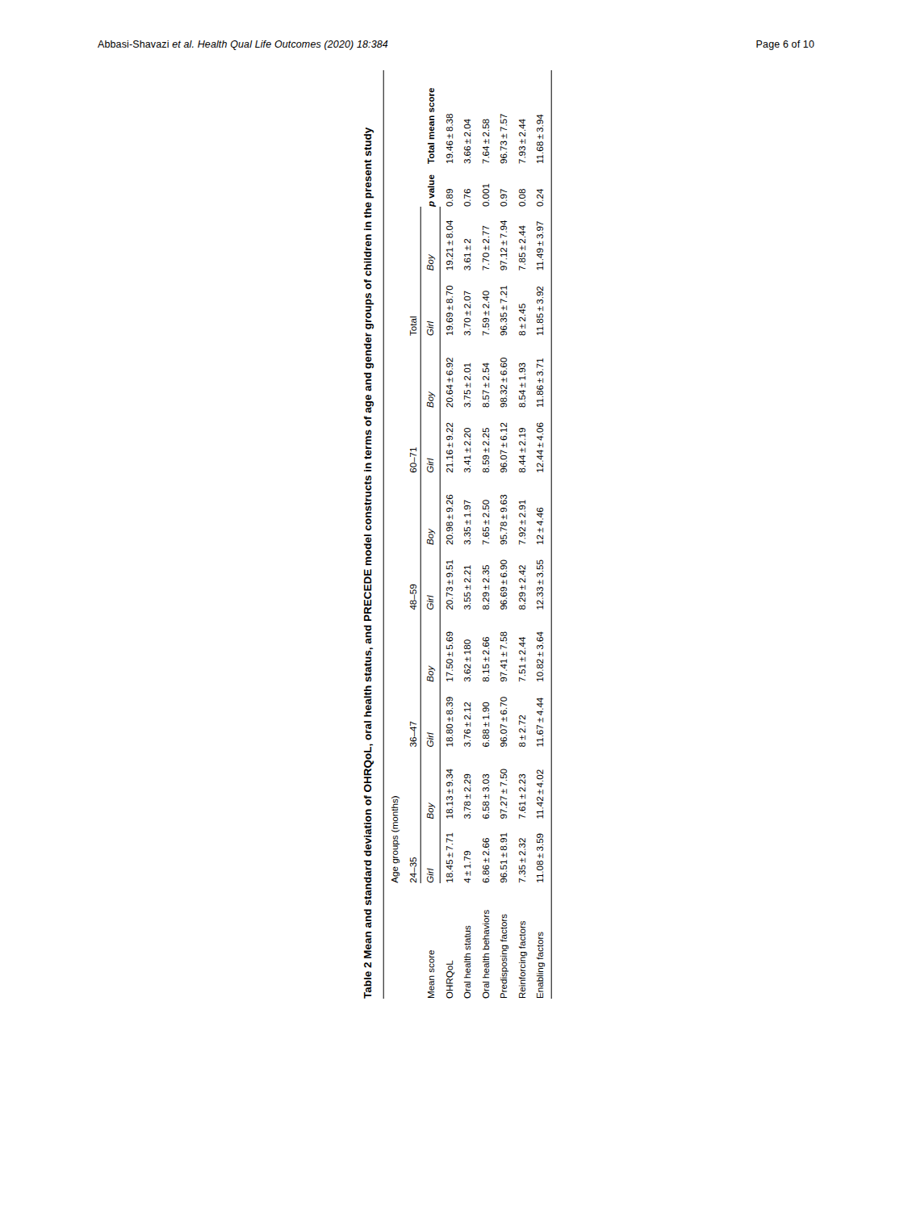Abbasi-Shavazi et al. Health Qual Life Outcomes (2020) 18:384
Page 6 of 10
Table 2 Mean and standard deviation of OHRQoL, oral health status, and PRECEDE model constructs in terms of age and gender groups of children in the present study
| Mean score | Age groups (months) | | p value | Total mean score |
| --- | --- | --- | --- | --- |
| 24–35 | 36–47 | 48–59 | 60–71 | Total |
| Girl | Boy | Girl | Boy | Girl | Boy | Girl | Boy | Girl | Boy |
| OHRQoL | 18.45 ± 7.71 | 18.13 ± 9.34 | 18.80 ± 8.39 | 17.50 ± 5.69 | 20.73 ± 9.51 | 20.98 ± 9.26 | 21.16 ± 9.22 | 20.64 ± 6.92 | 19.69 ± 8.70 | 19.21 ± 8.04 | 0.89 | 19.46 ± 8.38 |
| Oral health status | 4 ± 1.79 | 3.78 ± 2.29 | 3.76 ± 2.12 | 3.62 ± 180 | 3.55 ± 2.21 | 3.35 ± 1.97 | 3.41 ± 2.20 | 3.75 ± 2.01 | 3.70 ± 2.07 | 3.61 ± 2 | 0.76 | 3.66 ± 2.04 |
| Oral health behaviors | 6.86 ± 2.66 | 6.58 ± 3.03 | 6.88 ± 1.90 | 8.15 ± 2.66 | 8.29 ± 2.35 | 7.65 ± 2.50 | 8.59 ± 2.25 | 8.57 ± 2.54 | 7.59 ± 2.40 | 7.70 ± 2.77 | 0.001 | 7.64 ± 2.58 |
| Predisposing factors | 96.51 ± 8.91 | 97.27 ± 7.50 | 96.07 ± 6.70 | 97.41 ± 7.58 | 96.69 ± 6.90 | 95.78 ± 9.63 | 96.07 ± 6.12 | 98.32 ± 6.60 | 96.35 ± 7.21 | 97.12 ± 7.94 | 0.97 | 96.73 ± 7.57 |
| Reinforcing factors | 7.35 ± 2.32 | 7.61 ± 2.23 | 8 ± 2.72 | 7.51 ± 2.44 | 8.29 ± 2.42 | 7.92 ± 2.91 | 8.44 ± 2.19 | 8.54 ± 1.93 | 8 ± 2.45 | 7.85 ± 2.44 | 0.08 | 7.93 ± 2.44 |
| Enabling factors | 11.08 ± 3.59 | 11.42 ± 4.02 | 11.67 ± 4.44 | 10.82 ± 3.64 | 12.33 ± 3.55 | 12 ± 4.46 | 12.44 ± 4.06 | 11.86 ± 3.71 | 11.85 ± 3.92 | 11.49 ± 3.97 | 0.24 | 11.68 ± 3.94 |